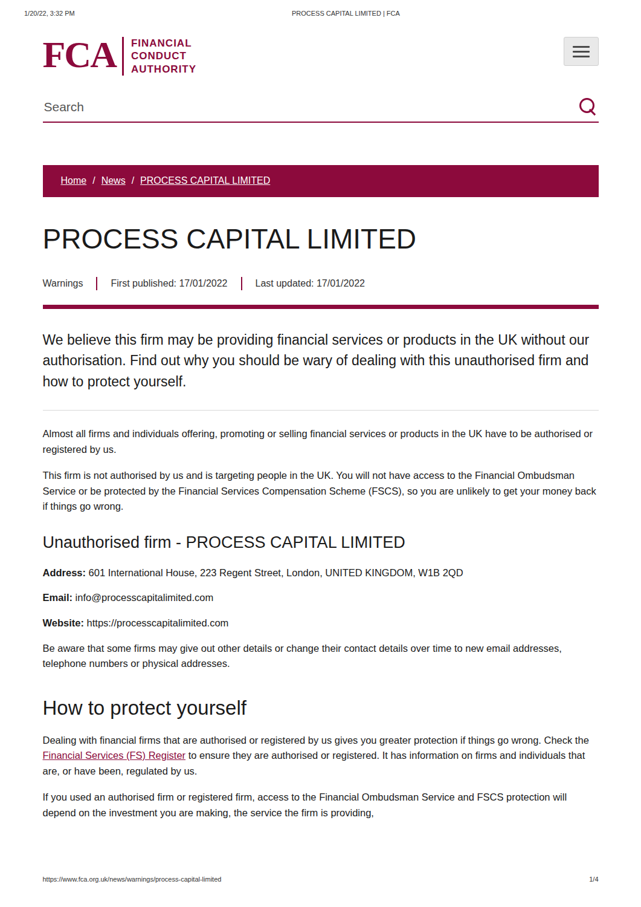1/20/22, 3:32 PM
PROCESS CAPITAL LIMITED | FCA
FCA
Financial
Conduct
Authority
Home/News/PROCESS CAPITAL LIMITED
PROCESS CAPITAL LIMITED
Warnings
First published: 17/01/2022
Last updated: 17/01/2022
We believe this firm may be providing financial services or products in the UK without our authorisation. Find out why you should be wary of dealing with this unauthorised firm and how to protect yourself.
Almost all firms and individuals offering, promoting or selling financial services or products in the UK have to be authorised or registered by us.
This firm is not authorised by us and is targeting people in the UK. You will not have access to the Financial Ombudsman Service or be protected by the Financial Services Compensation Scheme (FSCS), so you are unlikely to get your money back if things go wrong.
Unauthorised firm - PROCESS CAPITAL LIMITED
Address: 601 International House, 223 Regent Street, London, UNITED KINGDOM, W1B 2QD
Email: info@processcapitalimited.com
Website: https://processcapitalimited.com
Be aware that some firms may give out other details or change their contact details over time to new email addresses, telephone numbers or physical addresses.
How to protect yourself
Dealing with financial firms that are authorised or registered by us gives you greater protection if things go wrong. Check the Financial Services (FS) Register to ensure they are authorised or registered. It has information on firms and individuals that are, or have been, regulated by us.
If you used an authorised firm or registered firm, access to the Financial Ombudsman Service and FSCS protection will depend on the investment you are making, the service the firm is providing,
https://www.fca.org.uk/news/warnings/process-capital-limited
1/4